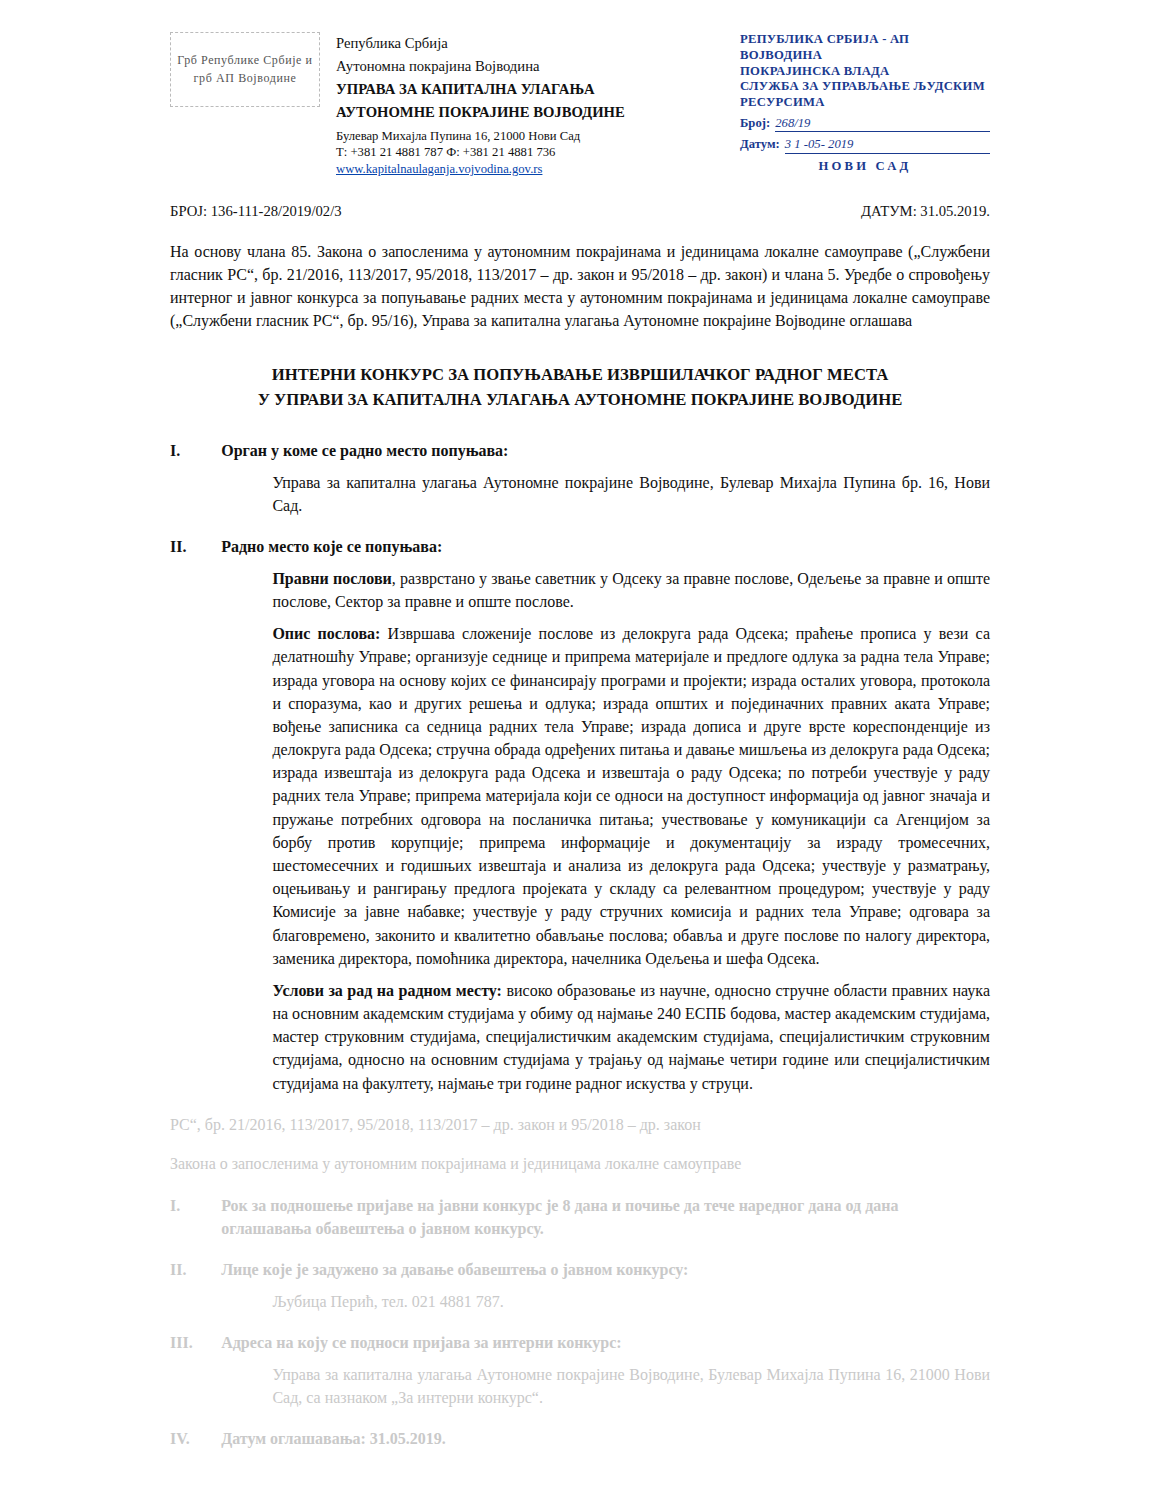Грб Републике Србије и грб АП Војводине
Република Србија
Аутономна покрајина Војводина
Управа за капитална улагања
Аутономне покрајине Војводине
Булевар Михајла Пупина 16, 21000 Нови Сад
Т: +381 21 4881 787 Ф: +381 21 4881 736
www.kapitalnaulaganja.vojvodina.gov.rs
РЕПУБЛИКА СРБИЈА - АП ВОЈВОДИНА
ПОКРАЈИНСКА ВЛАДА
СЛУЖБА ЗА УПРАВЉАЊЕ ЉУДСКИМ РЕСУРСИМА
Број: 268/19
Датум: 3 1 -05- 2019
НОВИ САД
БРОЈ: 136-111-28/2019/02/3 ДАТУМ: 31.05.2019.
На основу члана 85. Закона о запосленима у аутономним покрајинама и јединицама локалне самоуправе („Службени гласник РС“, бр. 21/2016, 113/2017, 95/2018, 113/2017 – др. закон и 95/2018 – др. закон) и члана 5. Уредбе о спровођењу интерног и јавног конкурса за попуњавање радних места у аутономним покрајинама и јединицама локалне самоуправе („Службени гласник РС“, бр. 95/16), Управа за капитална улагања Аутономне покрајине Војводине оглашава
Интерни конкурс за попуњавање извршилачког радног места
у Управи за капитална улагања Аутономне покрајине Војводине
Орган у коме се радно место попуњава:
Управа за капитална улагања Аутономне покрајине Војводине, Булевар Михајла Пупина бр. 16, Нови Сад.
Радно место које се попуњава:
Правни послови, разврстано у звање саветник у Одсеку за правне послове, Одељење за правне и опште послове, Сектор за правне и опште послове.
Опис послова: Извршава сложеније послове из делокруга рада Одсека; праћење прописа у вези са делатношћу Управе; организује седнице и припрема материјале и предлоге одлука за радна тела Управе; израда уговора на основу којих се финансирају програми и пројекти; израда осталих уговора, протокола и споразума, као и других решења и одлука; израда општих и појединачних правних аката Управе; вођење записника са седница радних тела Управе; израда дописа и друге врсте кореспонденције из делокруга рада Одсека; стручна обрада одређених питања и давање мишљења из делокруга рада Одсека; израда извештаја из делокруга рада Одсека и извештаја о раду Одсека; по потреби учествује у раду радних тела Управе; припрема материјала који се односи на доступност информација од јавног значаја и пружање потребних одговора на посланичка питања; учествовање у комуникацији са Агенцијом за борбу против корупције; припрема информације и документацију за израду тромесечних, шестомесечних и годишњих извештаја и анализа из делокруга рада Одсека; учествује у разматрању, оцењивању и рангирању предлога пројеката у складу са релевантном процедуром; учествује у раду Комисије за јавне набавке; учествује у раду стручних комисија и радних тела Управе; одговара за благовремено, законито и квалитетно обављање послова; обавља и друге послове по налогу директора, заменика директора, помоћника директора, начелника Одељења и шефа Одсека.
Услови за рад на радном месту: високо образовање из научне, односно стручне области правних наука на основним академским студијама у обиму од најмање 240 ЕСПБ бодова, мастер академским студијама, мастер струковним студијама, специјалистичким академским студијама, специјалистичким струковним студијама, односно на основним студијама у трајању од најмање четири године или специјалистичким студијама на факултету, најмање три године радног искуства у струци.
РС“, бр. 21/2016, 113/2017, 95/2018, 113/2017 – др. закон и 95/2018 – др. закон
Закона о запосленима у аутономним покрајинама и јединицама локалне самоуправе
Рок за подношење пријаве на јавни конкурс је 8 дана и почиње да тече наредног дана од дана оглашавања обавештења о јавном конкурсу.
Лице које је задужено за давање обавештења о јавном конкурсу:
Љубица Перић, тел. 021 4881 787.
Адреса на коју се подноси пријава за интерни конкурс:
Управа за капитална улагања Аутономне покрајине Војводине, Булевар Михајла Пупина 16, 21000 Нови Сад, са назнаком „За интерни конкурс“.
Датум оглашавања: 31.05.2019.